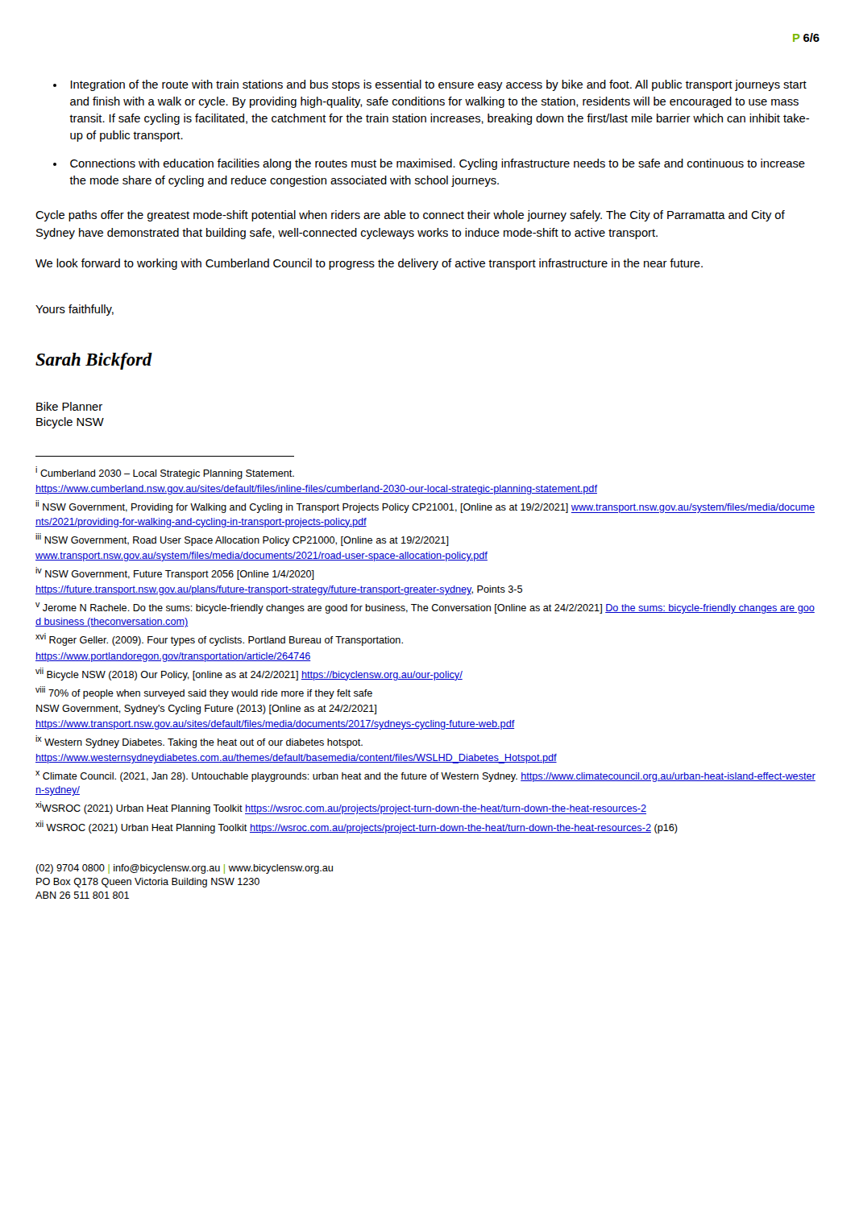P 6/6
Integration of the route with train stations and bus stops is essential to ensure easy access by bike and foot. All public transport journeys start and finish with a walk or cycle. By providing high-quality, safe conditions for walking to the station, residents will be encouraged to use mass transit. If safe cycling is facilitated, the catchment for the train station increases, breaking down the first/last mile barrier which can inhibit take-up of public transport.
Connections with education facilities along the routes must be maximised. Cycling infrastructure needs to be safe and continuous to increase the mode share of cycling and reduce congestion associated with school journeys.
Cycle paths offer the greatest mode-shift potential when riders are able to connect their whole journey safely. The City of Parramatta and City of Sydney have demonstrated that building safe, well-connected cycleways works to induce mode-shift to active transport.
We look forward to working with Cumberland Council to progress the delivery of active transport infrastructure in the near future.
Yours faithfully,
Sarah Bickford
Bike Planner
Bicycle NSW
i Cumberland 2030 – Local Strategic Planning Statement.
https://www.cumberland.nsw.gov.au/sites/default/files/inline-files/cumberland-2030-our-local-strategic-planning-statement.pdf
ii NSW Government, Providing for Walking and Cycling in Transport Projects Policy CP21001, [Online as at 19/2/2021] www.transport.nsw.gov.au/system/files/media/documents/2021/providing-for-walking-and-cycling-in-transport-projects-policy.pdf
iii NSW Government, Road User Space Allocation Policy CP21000, [Online as at 19/2/2021]
www.transport.nsw.gov.au/system/files/media/documents/2021/road-user-space-allocation-policy.pdf
iv NSW Government, Future Transport 2056 [Online 1/4/2020]
https://future.transport.nsw.gov.au/plans/future-transport-strategy/future-transport-greater-sydney, Points 3-5
v Jerome N Rachele. Do the sums: bicycle-friendly changes are good for business, The Conversation [Online as at 24/2/2021] Do the sums: bicycle-friendly changes are good business (theconversation.com)
xvi Roger Geller. (2009). Four types of cyclists. Portland Bureau of Transportation.
https://www.portlandoregon.gov/transportation/article/264746
vii Bicycle NSW (2018) Our Policy, [online as at 24/2/2021] https://bicyclensw.org.au/our-policy/
viii 70% of people when surveyed said they would ride more if they felt safe
NSW Government, Sydney's Cycling Future (2013) [Online as at 24/2/2021]
https://www.transport.nsw.gov.au/sites/default/files/media/documents/2017/sydneys-cycling-future-web.pdf
ix Western Sydney Diabetes. Taking the heat out of our diabetes hotspot.
https://www.westernsydneydiabetes.com.au/themes/default/basemedia/content/files/WSLHD_Diabetes_Hotspot.pdf
x Climate Council. (2021, Jan 28). Untouchable playgrounds: urban heat and the future of Western Sydney. https://www.climatecouncil.org.au/urban-heat-island-effect-western-sydney/
xiWSROC (2021) Urban Heat Planning Toolkit https://wsroc.com.au/projects/project-turn-down-the-heat/turn-down-the-heat-resources-2
xii WSROC (2021) Urban Heat Planning Toolkit https://wsroc.com.au/projects/project-turn-down-the-heat/turn-down-the-heat-resources-2 (p16)
(02) 9704 0800 | info@bicyclensw.org.au | www.bicyclensw.org.au
PO Box Q178 Queen Victoria Building NSW 1230
ABN 26 511 801 801